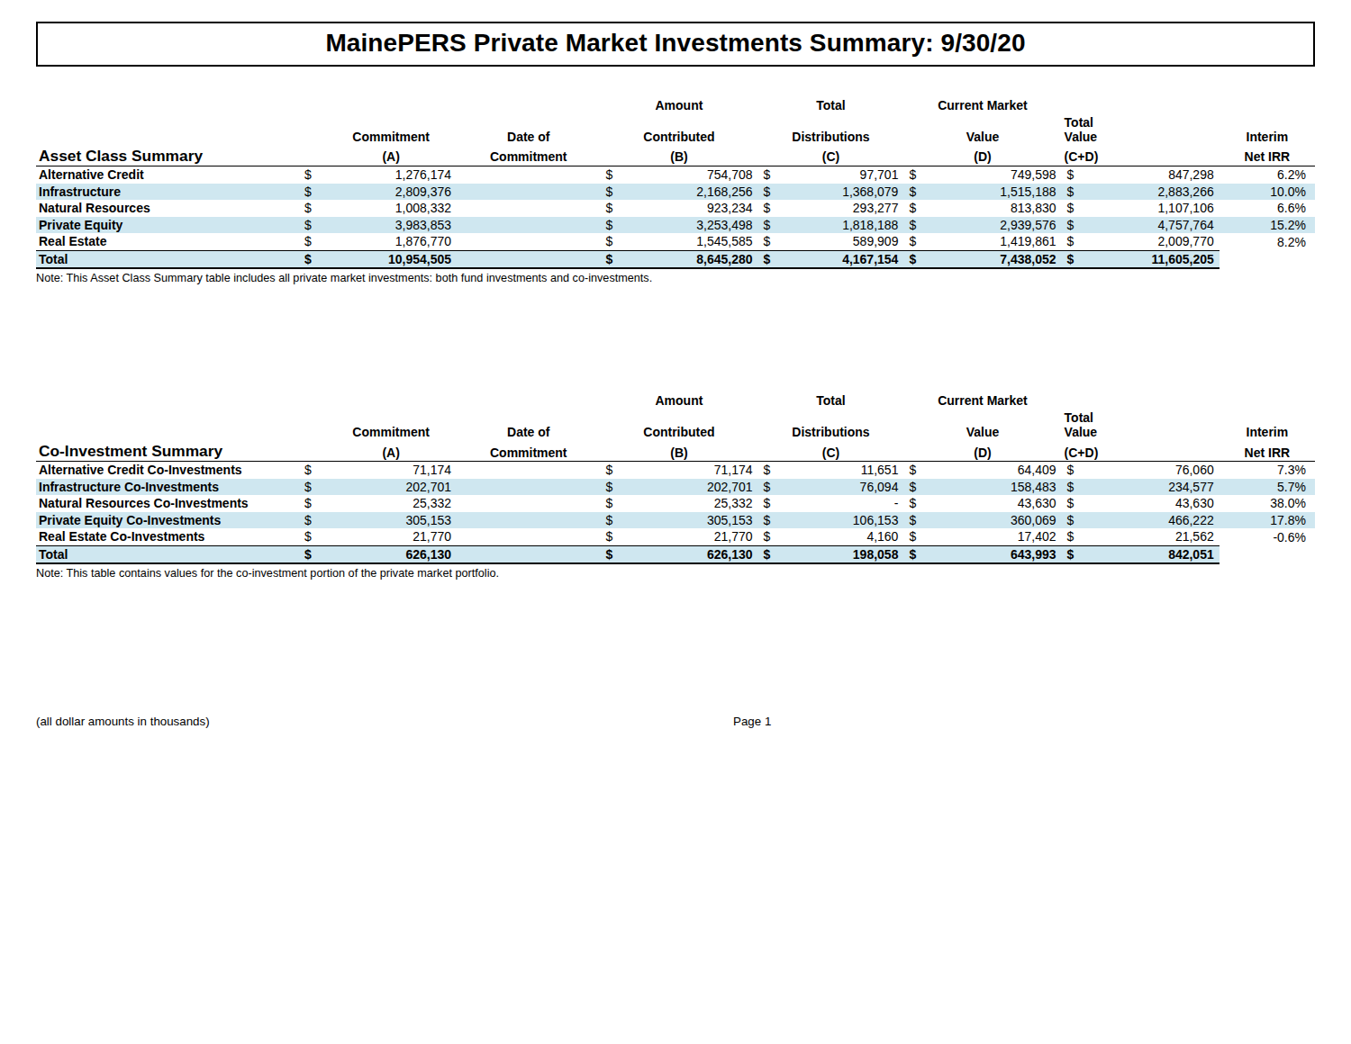MainePERS Private Market Investments Summary: 9/30/20
| | | | | Amount | Total | Current Market | | | |
| --- | --- | --- | --- | --- | --- | --- | --- | --- | --- |
| | | Commitment | Date of | Contributed | Distributions | Value | Total Value | | Interim |
| Asset Class Summary | | (A) | Commitment | (B) | (C) | (D) | (C+D) | | Net IRR |
| Alternative Credit | $ | 1,276,174 | | $ | 754,708 | $ | 97,701 | $ | 749,598 | $ | 847,298 | 6.2% |
| Infrastructure | $ | 2,809,376 | | $ | 2,168,256 | $ | 1,368,079 | $ | 1,515,188 | $ | 2,883,266 | 10.0% |
| Natural Resources | $ | 1,008,332 | | $ | 923,234 | $ | 293,277 | $ | 813,830 | $ | 1,107,106 | 6.6% |
| Private Equity | $ | 3,983,853 | | $ | 3,253,498 | $ | 1,818,188 | $ | 2,939,576 | $ | 4,757,764 | 15.2% |
| Real Estate | $ | 1,876,770 | | $ | 1,545,585 | $ | 589,909 | $ | 1,419,861 | $ | 2,009,770 | 8.2% |
| Total | $ | 10,954,505 | | $ | 8,645,280 | $ | 4,167,154 | $ | 7,438,052 | $ | 11,605,205 | |
Note: This Asset Class Summary table includes all private market investments: both fund investments and co-investments.
| | | | | Amount | Total | Current Market | | | |
| --- | --- | --- | --- | --- | --- | --- | --- | --- | --- |
| | | Commitment | Date of | Contributed | Distributions | Value | Total Value | | Interim |
| Co-Investment Summary | | (A) | Commitment | (B) | (C) | (D) | (C+D) | | Net IRR |
| Alternative Credit Co-Investments | $ | 71,174 | | $ | 71,174 | $ | 11,651 | $ | 64,409 | $ | 76,060 | 7.3% |
| Infrastructure Co-Investments | $ | 202,701 | | $ | 202,701 | $ | 76,094 | $ | 158,483 | $ | 234,577 | 5.7% |
| Natural Resources Co-Investments | $ | 25,332 | | $ | 25,332 | $ | - | $ | 43,630 | $ | 43,630 | 38.0% |
| Private Equity Co-Investments | $ | 305,153 | | $ | 305,153 | $ | 106,153 | $ | 360,069 | $ | 466,222 | 17.8% |
| Real Estate Co-Investments | $ | 21,770 | | $ | 21,770 | $ | 4,160 | $ | 17,402 | $ | 21,562 | -0.6% |
| Total | $ | 626,130 | | $ | 626,130 | $ | 198,058 | $ | 643,993 | $ | 842,051 | |
Note: This table contains values for the co-investment portion of the private market portfolio.
(all dollar amounts in thousands)
Page 1